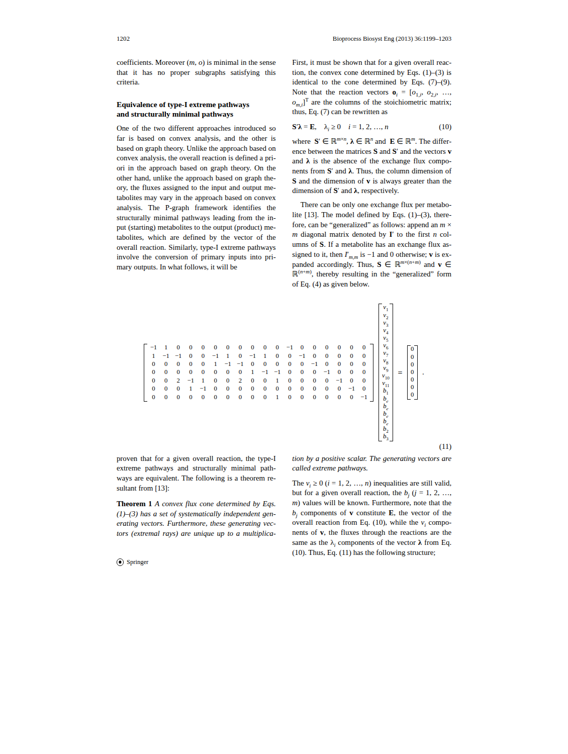1202
Bioprocess Biosyst Eng (2013) 36:1199–1203
coefficients. Moreover (m, o) is minimal in the sense that it has no proper subgraphs satisfying this criteria.
Equivalence of type-I extreme pathways
and structurally minimal pathways
One of the two different approaches introduced so far is based on convex analysis, and the other is based on graph theory. Unlike the approach based on convex analysis, the overall reaction is defined a priori in the approach based on graph theory. On the other hand, unlike the approach based on graph theory, the fluxes assigned to the input and output metabolites may vary in the approach based on convex analysis. The P-graph framework identifies the structurally minimal pathways leading from the input (starting) metabolites to the output (product) metabolites, which are defined by the vector of the overall reaction. Similarly, type-I extreme pathways involve the conversion of primary inputs into primary outputs. In what follows, it will be
First, it must be shown that for a given overall reaction, the convex cone determined by Eqs. (1)–(3) is identical to the cone determined by Eqs. (7)–(9). Note that the reaction vectors oi = [o1,i, o2,i, …, om,i]T are the columns of the stoichiometric matrix; thus, Eq. (7) can be rewritten as
S′λ = E, λi ≥ 0 i = 1, 2, …, n
(10)
where S′ ∈ ℝm×n, λ ∈ ℝn and E ∈ ℝm. The difference between the matrices S and S′ and the vectors v and λ is the absence of the exchange flux components from S′ and λ. Thus, the column dimension of S and the dimension of v is always greater than the dimension of S′ and λ, respectively.
There can be only one exchange flux per metabolite [13]. The model defined by Eqs. (1)–(3), therefore, can be “generalized” as follows: append an m × m diagonal matrix denoted by I′ to the first n columns of S. If a metabolite has an exchange flux assigned to it, then I′m,m is −1 and 0 otherwise; v is expanded accordingly. Thus, S ∈ ℝm×(n+m) and v ∈ ℝ(n+m), thereby resulting in the “generalized” form of Eq. (4) as given below.
| −1 | 1 | 0 | 0 | 0 | 0 | 0 | 0 | 0 | 0 | 0 | −1 | 0 | 0 | 0 | 0 | 0 | 0 |
| 1 | −1 | −1 | 0 | 0 | −1 | 1 | 0 | −1 | 1 | 0 | 0 | −1 | 0 | 0 | 0 | 0 | 0 |
| 0 | 0 | 0 | 0 | 0 | 1 | −1 | −1 | 0 | 0 | 0 | 0 | 0 | −1 | 0 | 0 | 0 | 0 |
| 0 | 0 | 0 | 0 | 0 | 0 | 0 | 0 | 1 | −1 | −1 | 0 | 0 | 0 | −1 | 0 | 0 | 0 |
| 0 | 0 | 2 | −1 | 1 | 0 | 0 | 2 | 0 | 0 | 1 | 0 | 0 | 0 | 0 | −1 | 0 | 0 |
| 0 | 0 | 0 | 1 | −1 | 0 | 0 | 0 | 0 | 0 | 0 | 0 | 0 | 0 | 0 | 0 | −1 | 0 |
| 0 | 0 | 0 | 0 | 0 | 0 | 0 | 0 | 0 | 0 | 1 | 0 | 0 | 0 | 0 | 0 | 0 | −1 |
v1
v2
v3
v4
v5
v6
v7
v8
v9
v10
v11
b1
be
be
be
be
b2
b3
=
0
0
0
0
0
0
0
.
(11)
proven that for a given overall reaction, the type-I extreme pathways and structurally minimal pathways are equivalent. The following is a theorem resultant from [13]:
Theorem 1 A convex flux cone determined by Eqs. (1)–(3) has a set of systematically independent generating vectors. Furthermore, these generating vectors (extremal rays) are unique up to a multiplication by a positive scalar. The generating vectors are called extreme pathways.
The vi ≥ 0 (i = 1, 2, …, n) inequalities are still valid, but for a given overall reaction, the bj (j = 1, 2, …, m) values will be known. Furthermore, note that the bj components of v constitute E, the vector of the overall reaction from Eq. (10), while the vi components of v, the fluxes through the reactions are the same as the λi components of the vector λ from Eq. (10). Thus, Eq. (11) has the following structure;
Springer